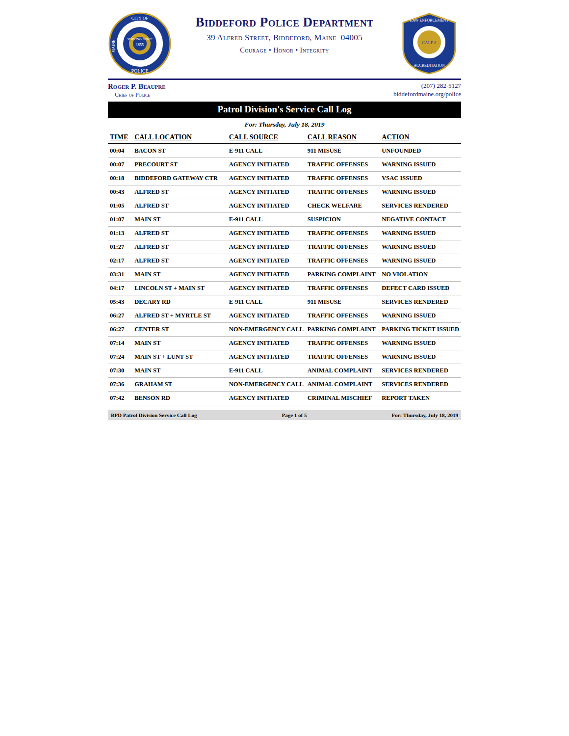CITY OF POLICE MAINE SERVING SINCE 1855
Biddeford Police Department
39 Alfred Street, Biddeford, Maine 04005
Courage • Honor • Integrity
LAW ENFORCEMENT CALEA ACCREDITATION
Roger P. Beaupre
Chief of Police
(207) 282-5127
biddefordmaine.org/police
Patrol Division's Service Call Log
For: Thursday, July 18, 2019
| TIME | CALL LOCATION | CALL SOURCE | CALL REASON | ACTION |
| --- | --- | --- | --- | --- |
| 00:04 | BACON ST | E-911 CALL | 911 MISUSE | UNFOUNDED |
| 00:07 | PRECOURT ST | AGENCY INITIATED | TRAFFIC OFFENSES | WARNING ISSUED |
| 00:18 | BIDDEFORD GATEWAY CTR | AGENCY INITIATED | TRAFFIC OFFENSES | VSAC ISSUED |
| 00:43 | ALFRED ST | AGENCY INITIATED | TRAFFIC OFFENSES | WARNING ISSUED |
| 01:05 | ALFRED ST | AGENCY INITIATED | CHECK WELFARE | SERVICES RENDERED |
| 01:07 | MAIN ST | E-911 CALL | SUSPICION | NEGATIVE CONTACT |
| 01:13 | ALFRED ST | AGENCY INITIATED | TRAFFIC OFFENSES | WARNING ISSUED |
| 01:27 | ALFRED ST | AGENCY INITIATED | TRAFFIC OFFENSES | WARNING ISSUED |
| 02:17 | ALFRED ST | AGENCY INITIATED | TRAFFIC OFFENSES | WARNING ISSUED |
| 03:31 | MAIN ST | AGENCY INITIATED | PARKING COMPLAINT | NO VIOLATION |
| 04:17 | LINCOLN ST + MAIN ST | AGENCY INITIATED | TRAFFIC OFFENSES | DEFECT CARD ISSUED |
| 05:43 | DECARY RD | E-911 CALL | 911 MISUSE | SERVICES RENDERED |
| 06:27 | ALFRED ST + MYRTLE ST | AGENCY INITIATED | TRAFFIC OFFENSES | WARNING ISSUED |
| 06:27 | CENTER ST | NON-EMERGENCY CALL | PARKING COMPLAINT | PARKING TICKET ISSUED |
| 07:14 | MAIN ST | AGENCY INITIATED | TRAFFIC OFFENSES | WARNING ISSUED |
| 07:24 | MAIN ST + LUNT ST | AGENCY INITIATED | TRAFFIC OFFENSES | WARNING ISSUED |
| 07:30 | MAIN ST | E-911 CALL | ANIMAL COMPLAINT | SERVICES RENDERED |
| 07:36 | GRAHAM ST | NON-EMERGENCY CALL | ANIMAL COMPLAINT | SERVICES RENDERED |
| 07:42 | BENSON RD | AGENCY INITIATED | CRIMINAL MISCHIEF | REPORT TAKEN |
BPD Patrol Division Service Call Log
Page 1 of 5
For: Thursday, July 18, 2019